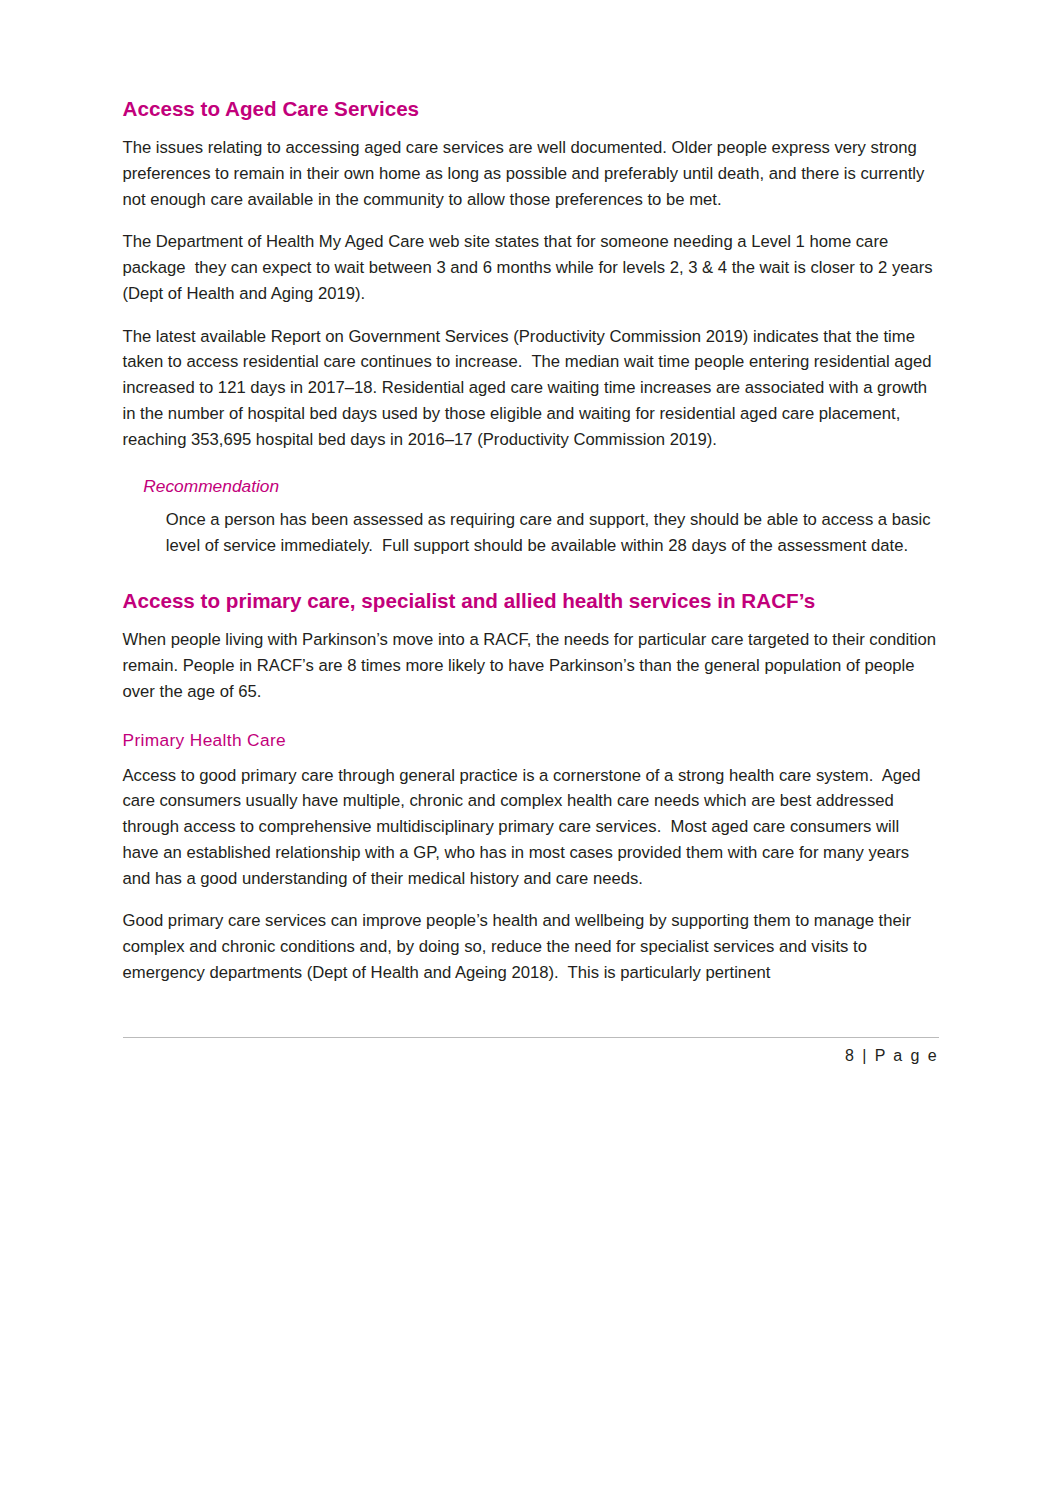Access to Aged Care Services
The issues relating to accessing aged care services are well documented. Older people express very strong preferences to remain in their own home as long as possible and preferably until death, and there is currently not enough care available in the community to allow those preferences to be met.
The Department of Health My Aged Care web site states that for someone needing a Level 1 home care package they can expect to wait between 3 and 6 months while for levels 2, 3 & 4 the wait is closer to 2 years (Dept of Health and Aging 2019).
The latest available Report on Government Services (Productivity Commission 2019) indicates that the time taken to access residential care continues to increase. The median wait time people entering residential aged increased to 121 days in 2017–18. Residential aged care waiting time increases are associated with a growth in the number of hospital bed days used by those eligible and waiting for residential aged care placement, reaching 353,695 hospital bed days in 2016–17 (Productivity Commission 2019).
Recommendation
Once a person has been assessed as requiring care and support, they should be able to access a basic level of service immediately. Full support should be available within 28 days of the assessment date.
Access to primary care, specialist and allied health services in RACF’s
When people living with Parkinson’s move into a RACF, the needs for particular care targeted to their condition remain. People in RACF’s are 8 times more likely to have Parkinson’s than the general population of people over the age of 65.
Primary Health Care
Access to good primary care through general practice is a cornerstone of a strong health care system. Aged care consumers usually have multiple, chronic and complex health care needs which are best addressed through access to comprehensive multidisciplinary primary care services. Most aged care consumers will have an established relationship with a GP, who has in most cases provided them with care for many years and has a good understanding of their medical history and care needs.
Good primary care services can improve people’s health and wellbeing by supporting them to manage their complex and chronic conditions and, by doing so, reduce the need for specialist services and visits to emergency departments (Dept of Health and Ageing 2018). This is particularly pertinent
8 | P a g e